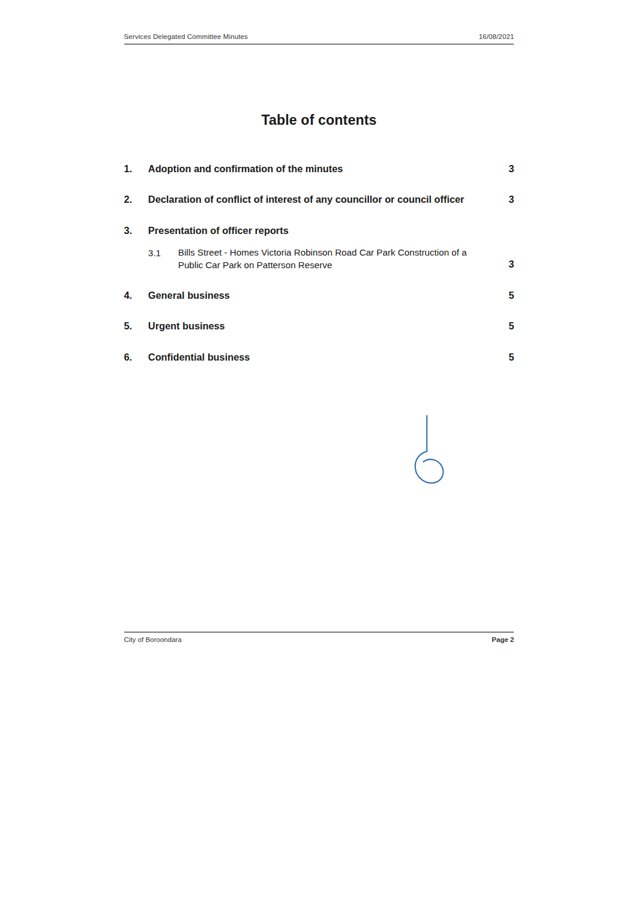Services Delegated Committee Minutes
16/08/2021
Table of contents
| 1. | Adoption and confirmation of the minutes | 3 |
| 2. | Declaration of conflict of interest of any councillor or council officer | 3 |
| 3. | Presentation of officer reports / 3.1 / Bills Street - Homes Victoria Robinson Road Car Park Construction of a Public Car Park on Patterson Reserve / 3 / |
| 4. | General business | 5 |
| 5. | Urgent business | 5 |
| 6. | Confidential business | 5 |
City of Boroondara
Page 2